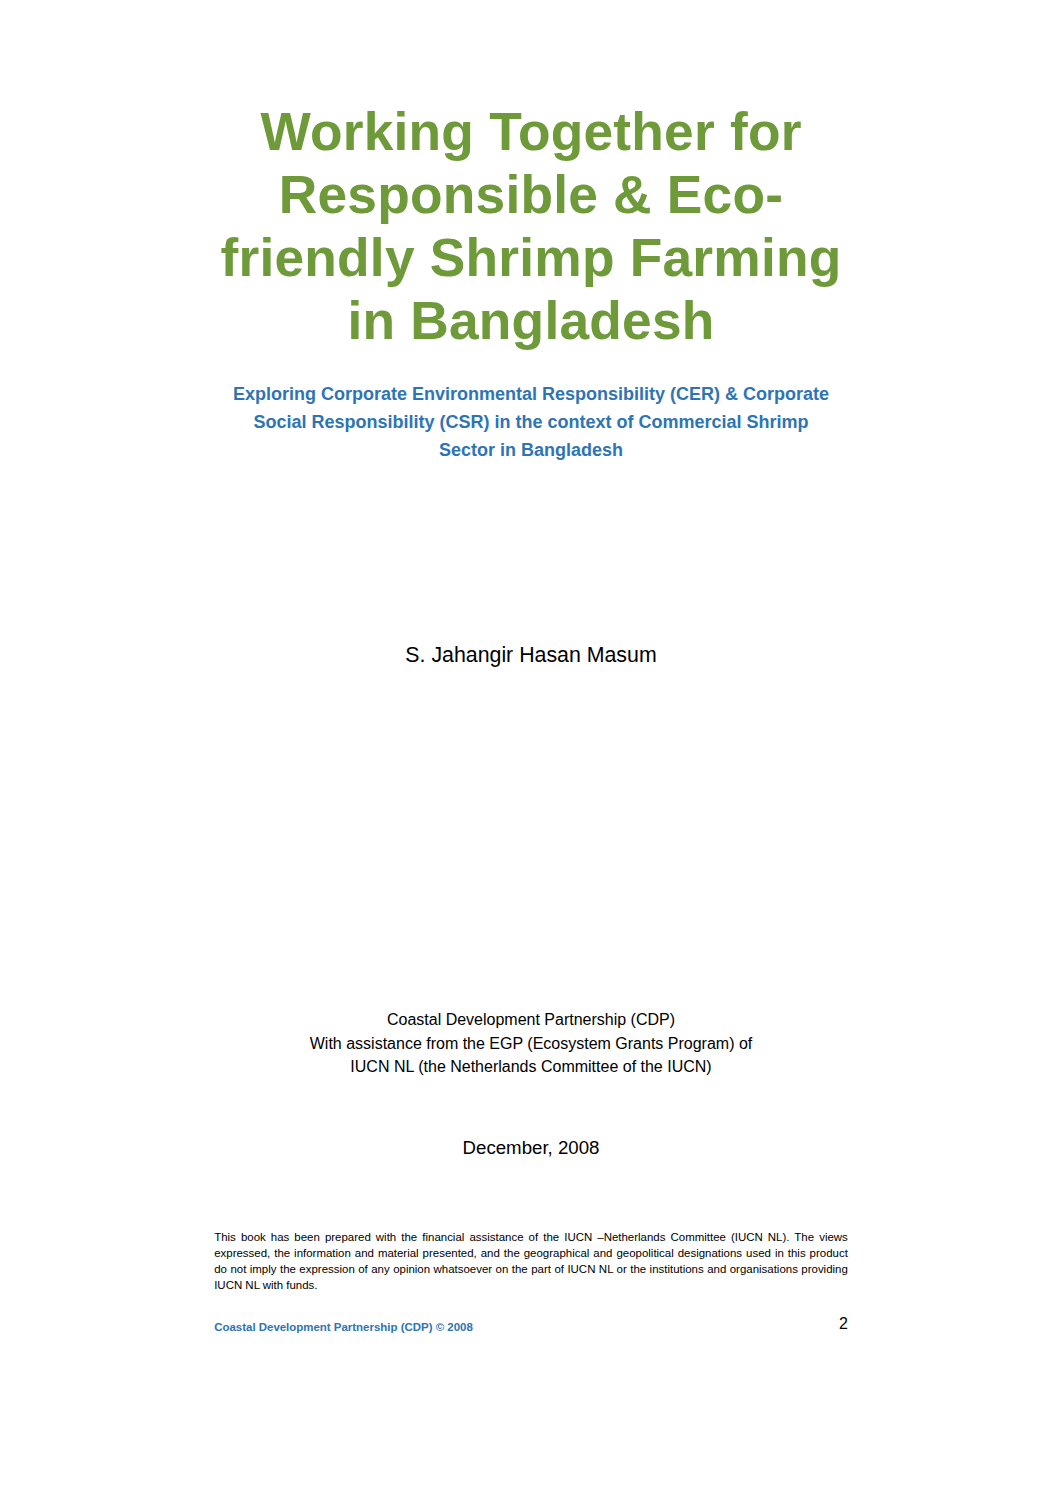Working Together for Responsible & Eco-friendly Shrimp Farming in Bangladesh
Exploring Corporate Environmental Responsibility (CER) & Corporate Social Responsibility (CSR) in the context of Commercial Shrimp Sector in Bangladesh
S. Jahangir Hasan Masum
Coastal Development Partnership (CDP)
With assistance from the EGP (Ecosystem Grants Program) of
IUCN NL (the Netherlands Committee of the IUCN)
December, 2008
This book has been prepared with the financial assistance of the IUCN –Netherlands Committee (IUCN NL). The views expressed, the information and material presented, and the geographical and geopolitical designations used in this product do not imply the expression of any opinion whatsoever on the part of IUCN NL or the institutions and organisations providing IUCN NL with funds.
Coastal Development Partnership (CDP) © 2008
2